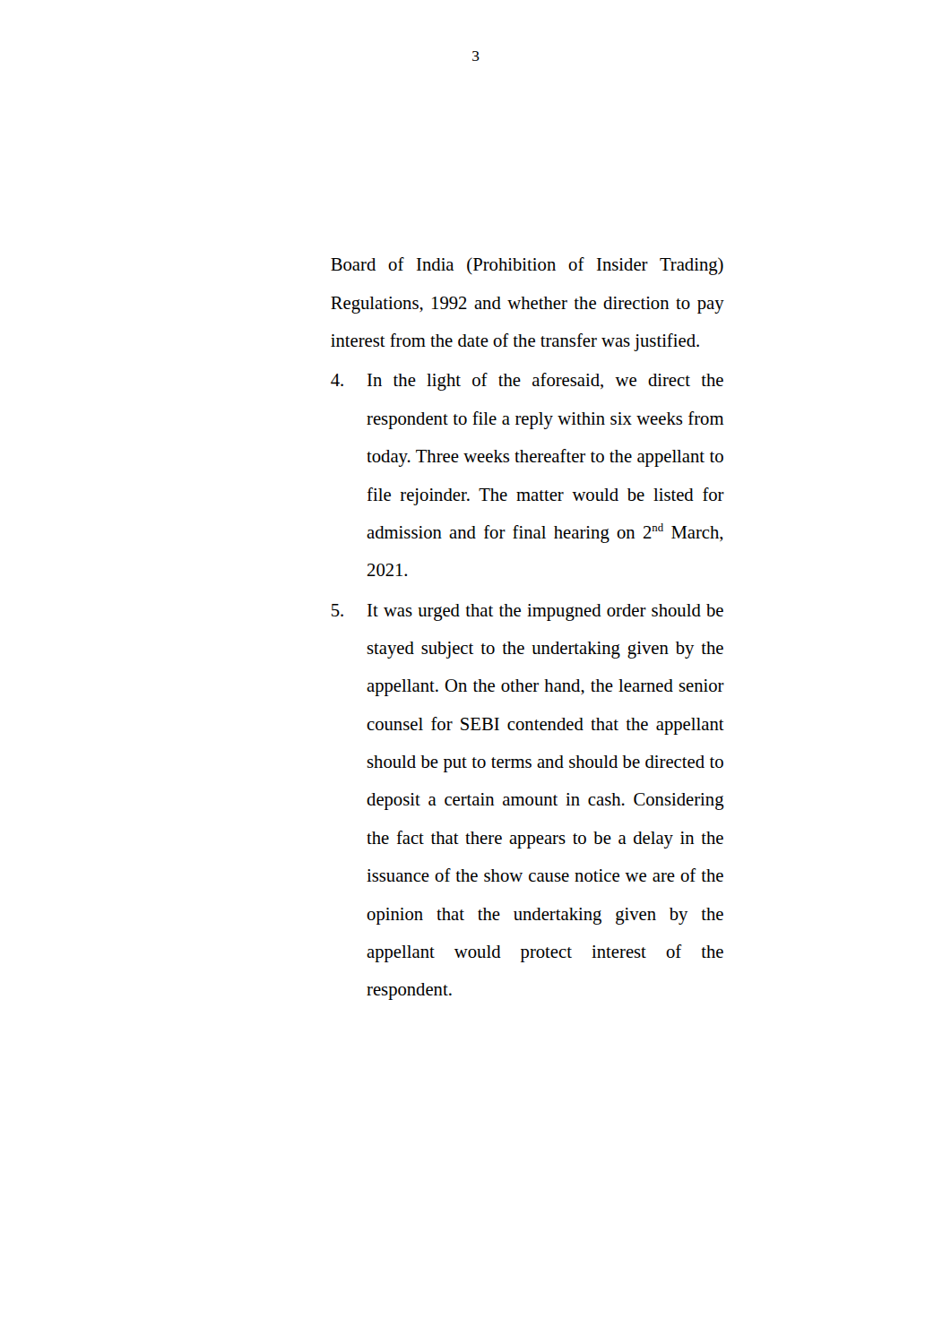3
Board of India (Prohibition of Insider Trading) Regulations, 1992 and whether the direction to pay interest from the date of the transfer was justified.
4.
In the light of the aforesaid, we direct the respondent to file a reply within six weeks from today. Three weeks thereafter to the appellant to file rejoinder. The matter would be listed for admission and for final hearing on 2nd March, 2021.
5.
It was urged that the impugned order should be stayed subject to the undertaking given by the appellant. On the other hand, the learned senior counsel for SEBI contended that the appellant should be put to terms and should be directed to deposit a certain amount in cash. Considering the fact that there appears to be a delay in the issuance of the show cause notice we are of the opinion that the undertaking given by the appellant would protect interest of the respondent.